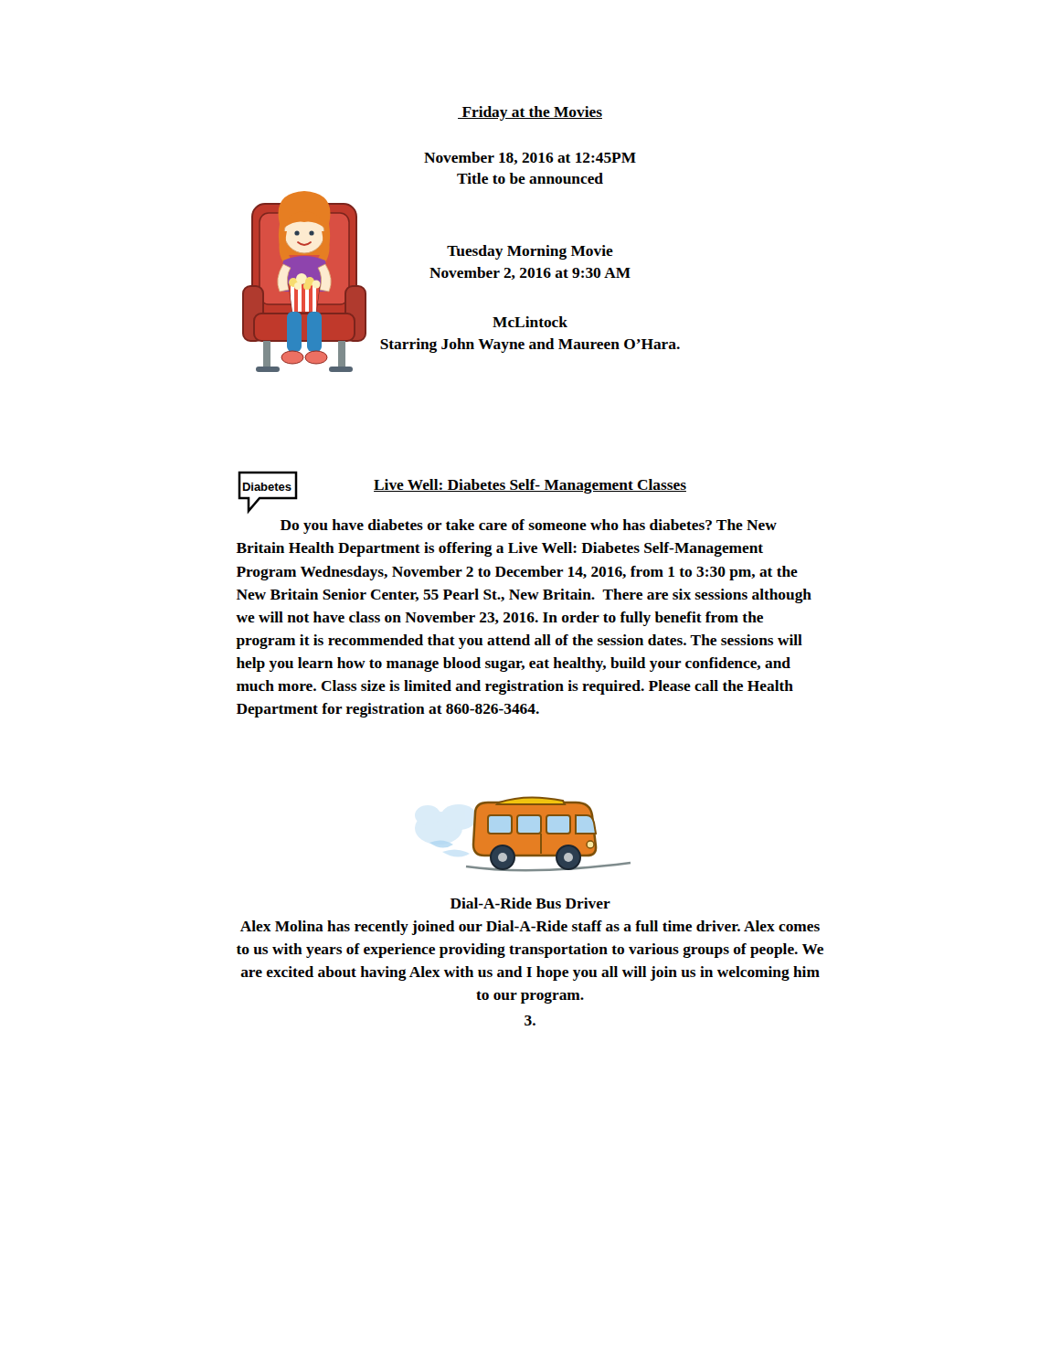Friday at the Movies
November 18, 2016 at 12:45PM
Title to be announced
Tuesday Morning Movie
November 2, 2016 at 9:30 AM
McLintock
Starring John Wayne and Maureen O’Hara.
Diabetes
Live Well: Diabetes Self- Management Classes
Do you have diabetes or take care of someone who has diabetes? The New Britain Health Department is offering a Live Well: Diabetes Self-Management Program Wednesdays, November 2 to December 14, 2016, from 1 to 3:30 pm, at the New Britain Senior Center, 55 Pearl St., New Britain. There are six sessions although we will not have class on November 23, 2016. In order to fully benefit from the program it is recommended that you attend all of the session dates. The sessions will help you learn how to manage blood sugar, eat healthy, build your confidence, and much more. Class size is limited and registration is required. Please call the Health Department for registration at 860-826-3464.
Dial-A-Ride Bus Driver Alex Molina has recently joined our Dial-A-Ride staff as a full time driver. Alex comes to us with years of experience providing transportation to various groups of people. We are excited about having Alex with us and I hope you all will join us in welcoming him to our program.
3.